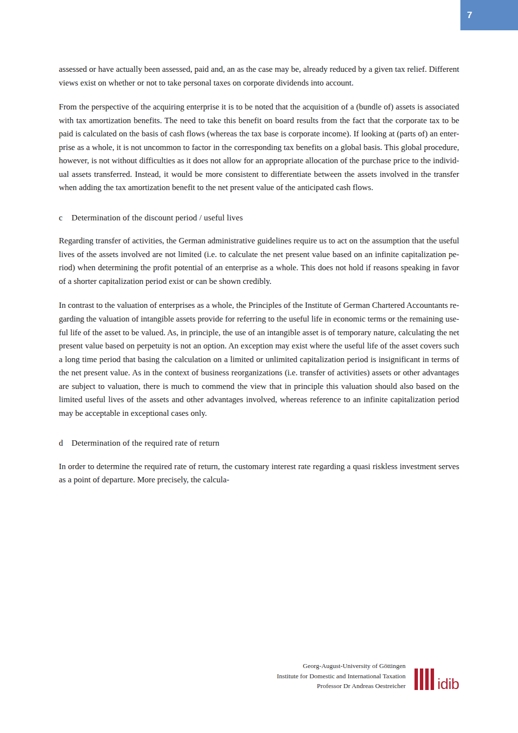7
assessed or have actually been assessed, paid and, an as the case may be, already reduced by a given tax relief. Different views exist on whether or not to take personal taxes on corporate dividends into account.
From the perspective of the acquiring enterprise it is to be noted that the acquisition of a (bundle of) assets is associated with tax amortization benefits. The need to take this benefit on board results from the fact that the corporate tax to be paid is calculated on the basis of cash flows (whereas the tax base is corporate income). If looking at (parts of) an enterprise as a whole, it is not uncommon to factor in the corresponding tax benefits on a global basis. This global procedure, however, is not without difficulties as it does not allow for an appropriate allocation of the purchase price to the individual assets transferred. Instead, it would be more consistent to differentiate between the assets involved in the transfer when adding the tax amortization benefit to the net present value of the anticipated cash flows.
c Determination of the discount period / useful lives
Regarding transfer of activities, the German administrative guidelines require us to act on the assumption that the useful lives of the assets involved are not limited (i.e. to calculate the net present value based on an infinite capitalization period) when determining the profit potential of an enterprise as a whole. This does not hold if reasons speaking in favor of a shorter capitalization period exist or can be shown credibly.
In contrast to the valuation of enterprises as a whole, the Principles of the Institute of German Chartered Accountants regarding the valuation of intangible assets provide for referring to the useful life in economic terms or the remaining useful life of the asset to be valued. As, in principle, the use of an intangible asset is of temporary nature, calculating the net present value based on perpetuity is not an option. An exception may exist where the useful life of the asset covers such a long time period that basing the calculation on a limited or unlimited capitalization period is insignificant in terms of the net present value. As in the context of business reorganizations (i.e. transfer of activities) assets or other advantages are subject to valuation, there is much to commend the view that in principle this valuation should also based on the limited useful lives of the assets and other advantages involved, whereas reference to an infinite capitalization period may be acceptable in exceptional cases only.
d Determination of the required rate of return
In order to determine the required rate of return, the customary interest rate regarding a quasi riskless investment serves as a point of departure. More precisely, the calcula-
Georg-August-University of Göttingen
Institute for Domestic and International Taxation
Professor Dr Andreas Oestreicher
idib